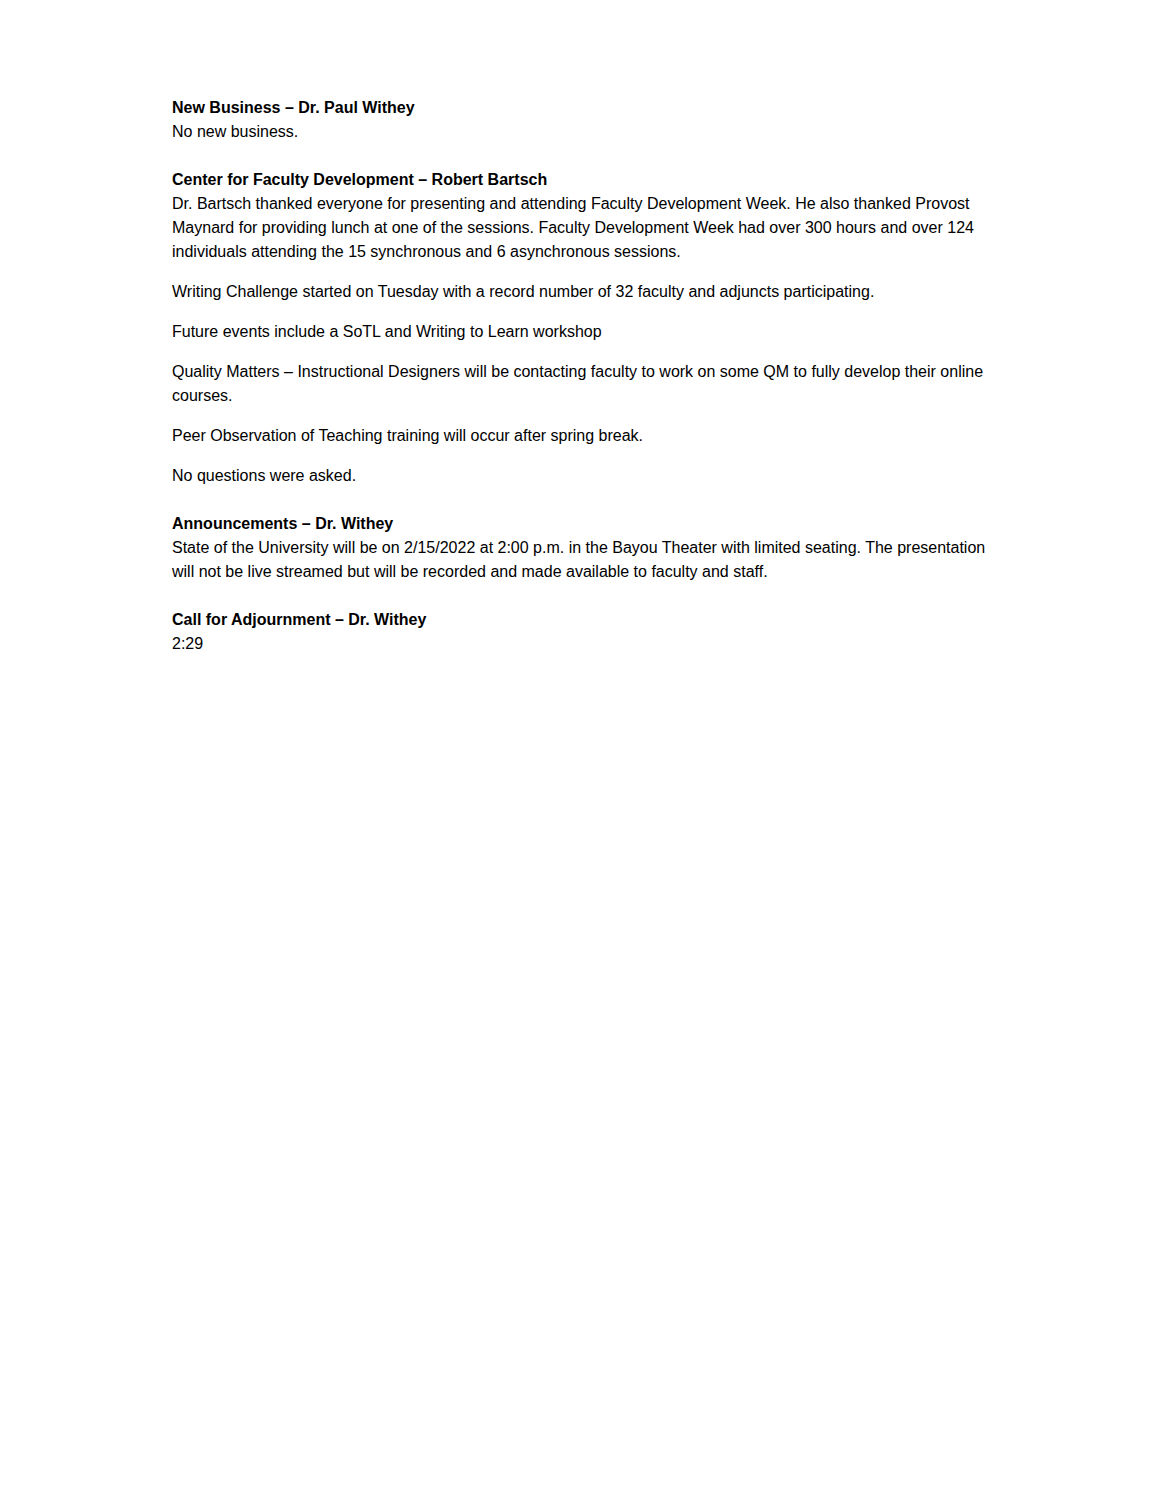New Business – Dr. Paul Withey
No new business.
Center for Faculty Development – Robert Bartsch
Dr. Bartsch thanked everyone for presenting and attending Faculty Development Week. He also thanked Provost Maynard for providing lunch at one of the sessions. Faculty Development Week had over 300 hours and over 124 individuals attending the 15 synchronous and 6 asynchronous sessions.
Writing Challenge started on Tuesday with a record number of 32 faculty and adjuncts participating.
Future events include a SoTL and Writing to Learn workshop
Quality Matters – Instructional Designers will be contacting faculty to work on some QM to fully develop their online courses.
Peer Observation of Teaching training will occur after spring break.
No questions were asked.
Announcements – Dr. Withey
State of the University will be on 2/15/2022 at 2:00 p.m. in the Bayou Theater with limited seating. The presentation will not be live streamed but will be recorded and made available to faculty and staff.
Call for Adjournment – Dr. Withey
2:29